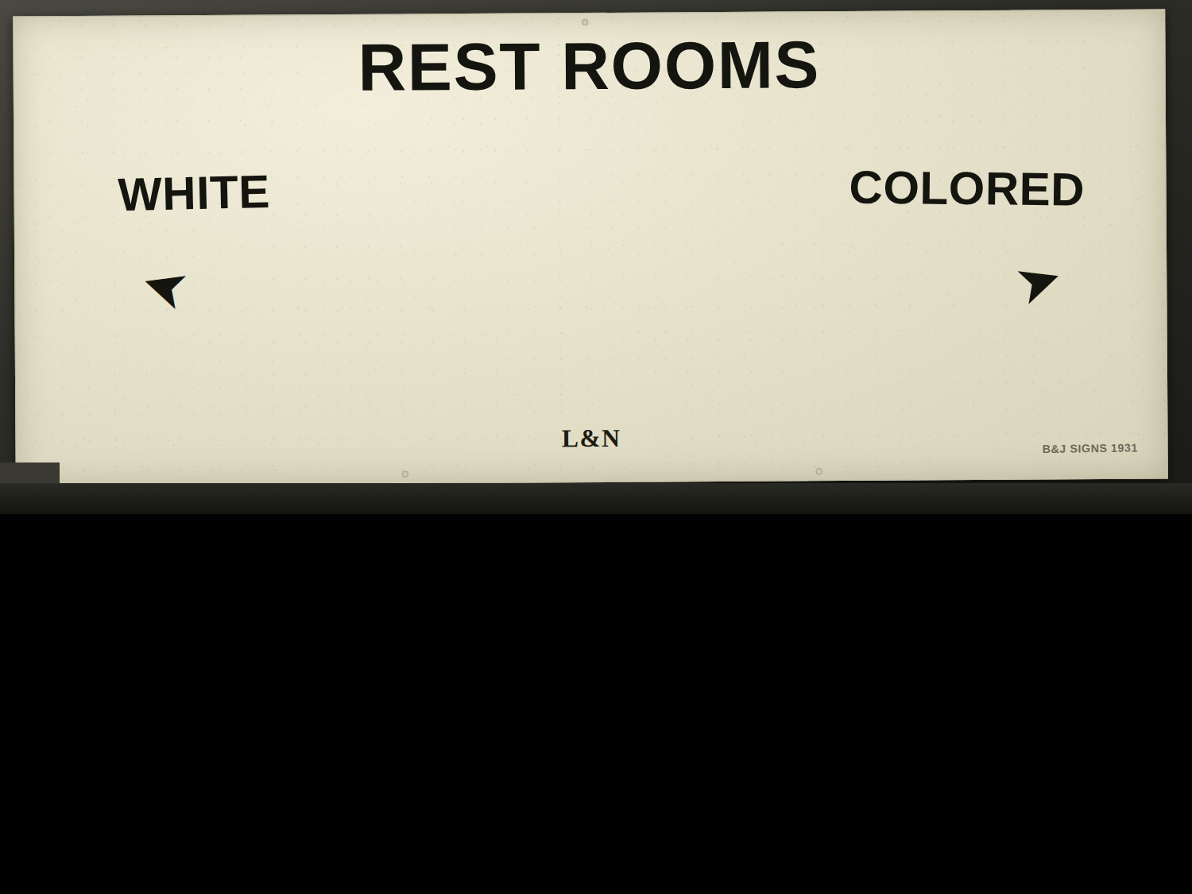REST ROOMS
WHITE COLORED
➤ ➤
L&N
B&J SIGNS 1931